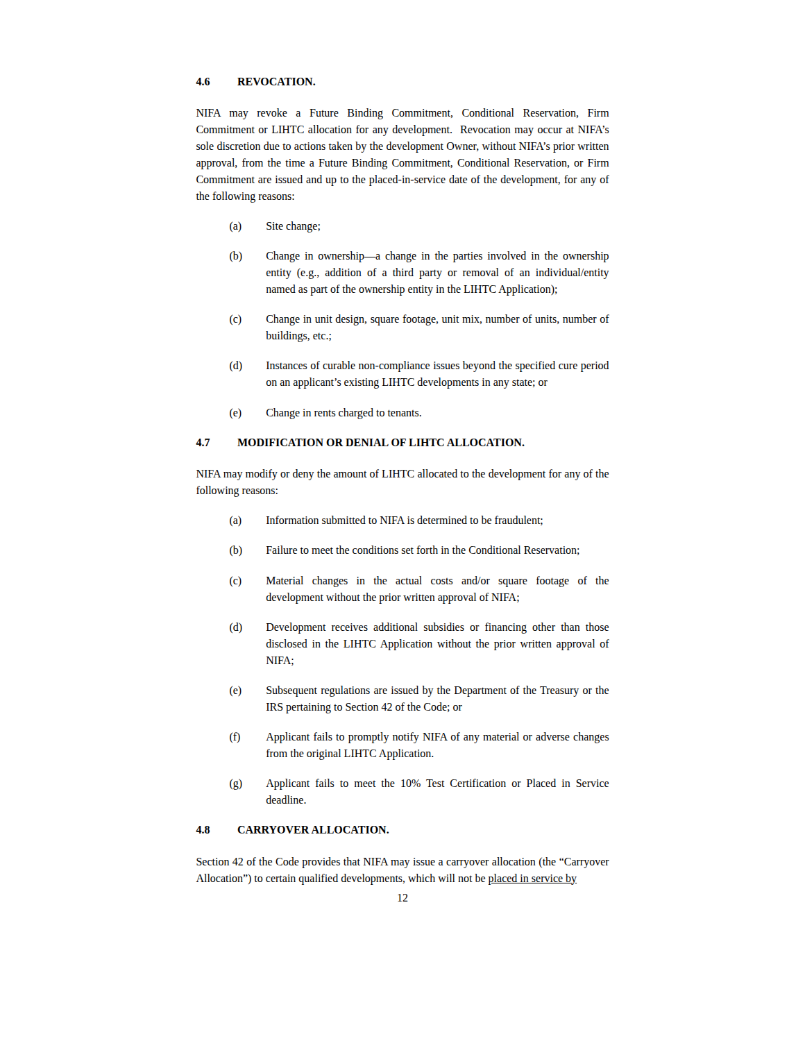4.6 REVOCATION.
NIFA may revoke a Future Binding Commitment, Conditional Reservation, Firm Commitment or LIHTC allocation for any development. Revocation may occur at NIFA’s sole discretion due to actions taken by the development Owner, without NIFA’s prior written approval, from the time a Future Binding Commitment, Conditional Reservation, or Firm Commitment are issued and up to the placed-in-service date of the development, for any of the following reasons:
(a) Site change;
(b) Change in ownership—a change in the parties involved in the ownership entity (e.g., addition of a third party or removal of an individual/entity named as part of the ownership entity in the LIHTC Application);
(c) Change in unit design, square footage, unit mix, number of units, number of buildings, etc.;
(d) Instances of curable non-compliance issues beyond the specified cure period on an applicant’s existing LIHTC developments in any state; or
(e) Change in rents charged to tenants.
4.7 MODIFICATION OR DENIAL OF LIHTC ALLOCATION.
NIFA may modify or deny the amount of LIHTC allocated to the development for any of the following reasons:
(a) Information submitted to NIFA is determined to be fraudulent;
(b) Failure to meet the conditions set forth in the Conditional Reservation;
(c) Material changes in the actual costs and/or square footage of the development without the prior written approval of NIFA;
(d) Development receives additional subsidies or financing other than those disclosed in the LIHTC Application without the prior written approval of NIFA;
(e) Subsequent regulations are issued by the Department of the Treasury or the IRS pertaining to Section 42 of the Code; or
(f) Applicant fails to promptly notify NIFA of any material or adverse changes from the original LIHTC Application.
(g) Applicant fails to meet the 10% Test Certification or Placed in Service deadline.
4.8 CARRYOVER ALLOCATION.
Section 42 of the Code provides that NIFA may issue a carryover allocation (the “Carryover Allocation”) to certain qualified developments, which will not be placed in service by
12